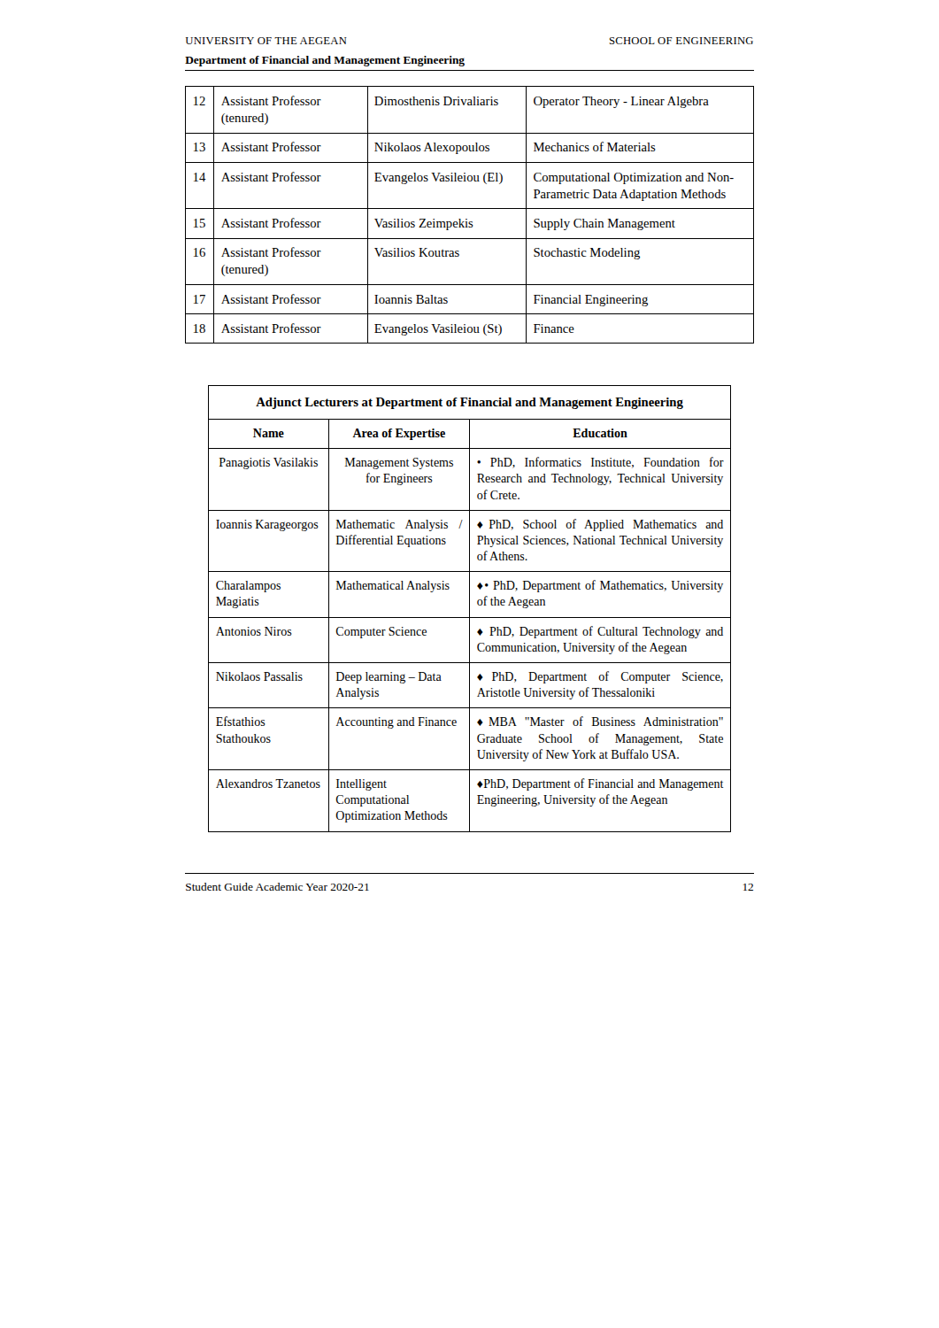UNIVERSITY OF THE AEGEAN
SCHOOL OF ENGINEERING
Department of Financial and Management Engineering
| 12 | Assistant Professor (tenured) | Dimosthenis Drivaliaris | Operator Theory - Linear Algebra |
| 13 | Assistant Professor | Nikolaos Alexopoulos | Mechanics of Materials |
| 14 | Assistant Professor | Evangelos Vasileiou (El) | Computational Optimization and Non-Parametric Data Adaptation Methods |
| 15 | Assistant Professor | Vasilios Zeimpekis | Supply Chain Management |
| 16 | Assistant Professor (tenured) | Vasilios Koutras | Stochastic Modeling |
| 17 | Assistant Professor | Ioannis Baltas | Financial Engineering |
| 18 | Assistant Professor | Evangelos Vasileiou (St) | Finance |
| Adjunct Lecturers at Department of Financial and Management Engineering |
| --- |
| Name | Area of Expertise | Education |
| Panagiotis Vasilakis | Management Systems for Engineers | • PhD, Informatics Institute, Foundation for Research and Technology, Technical University of Crete. |
| Ioannis Karageorgos | Mathematic Analysis / Differential Equations | ♦PhD, School of Applied Mathematics and Physical Sciences, National Technical University of Athens. |
| Charalampos Magiatis | Mathematical Analysis | ♦• PhD, Department of Mathematics, University of the Aegean |
| Antonios Niros | Computer Science | ♦ PhD, Department of Cultural Technology and Communication, University of the Aegean |
| Nikolaos Passalis | Deep learning – Data Analysis | ♦PhD, Department of Computer Science, Aristotle University of Thessaloniki |
| Efstathios Stathoukos | Accounting and Finance | ♦MBA "Master of Business Administration" Graduate School of Management, State University of New York at Buffalo USA. |
| Alexandros Tzanetos | Intelligent Computational Optimization Methods | ♦PhD, Department of Financial and Management Engineering, University of the Aegean |
Student Guide Academic Year 2020-21
12